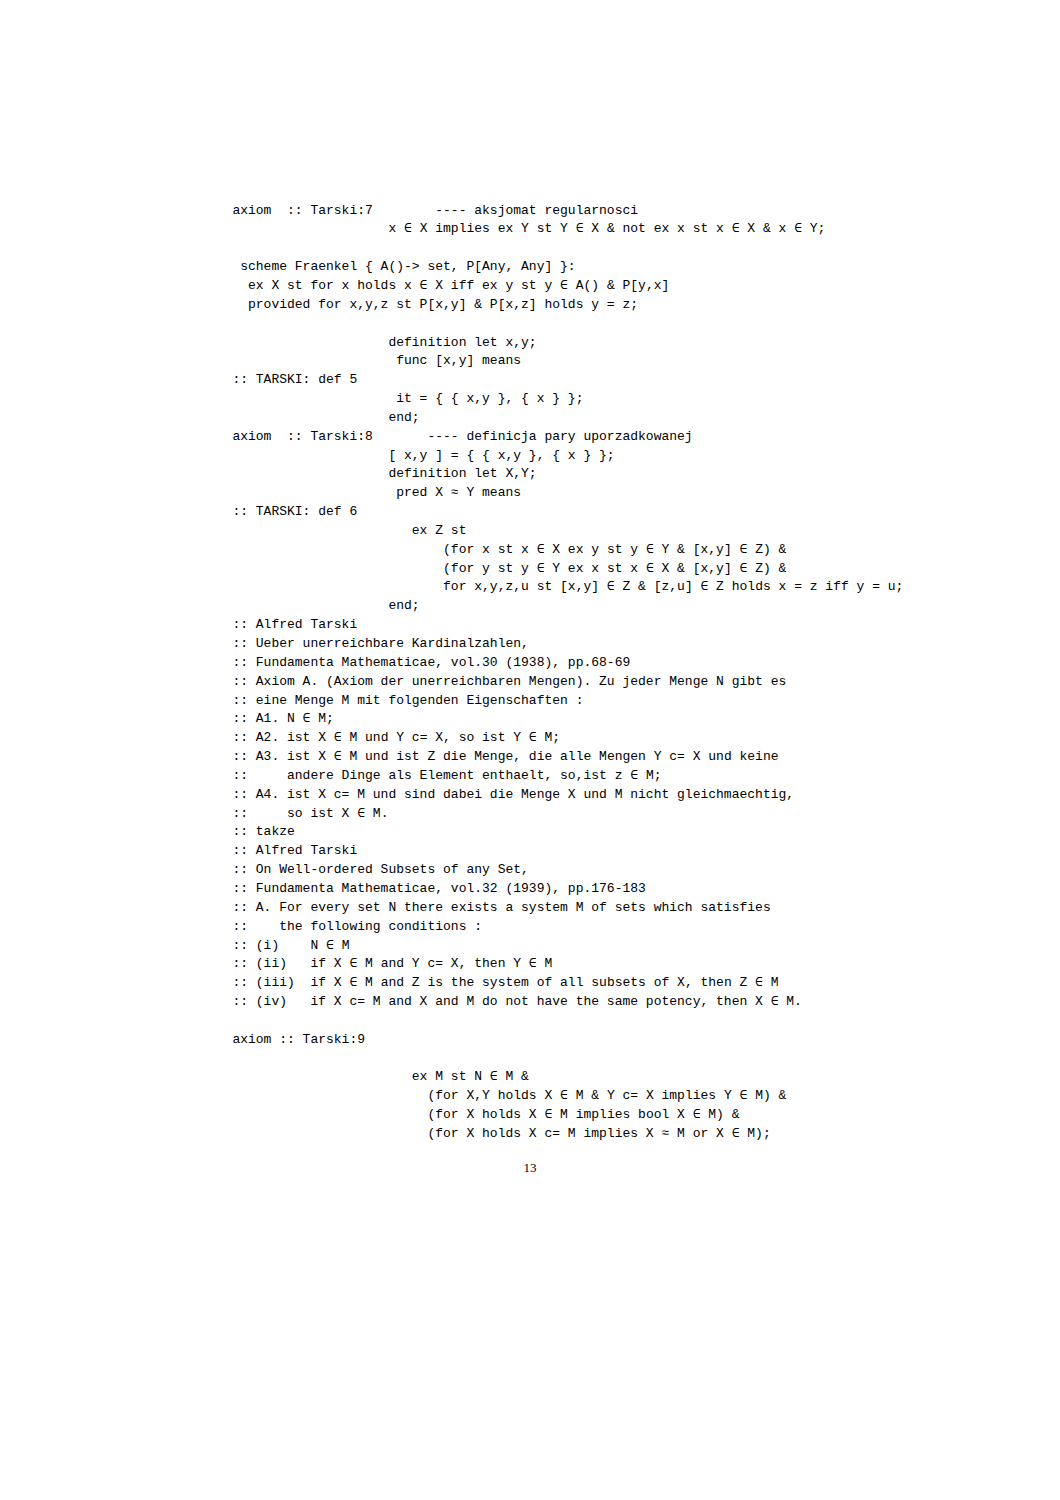axiom  :: Tarski:7        ---- aksjomat regularnosci
                    x ∈ X implies ex Y st Y ∈ X & not ex x st x ∈ X & x ∈ Y;

 scheme Fraenkel { A()-> set, P[Any, Any] }:
  ex X st for x holds x ∈ X iff ex y st y ∈ A() & P[y,x]
  provided for x,y,z st P[x,y] & P[x,z] holds y = z;

                    definition let x,y;
                     func [x,y] means
:: TARSKI: def 5
                     it = { { x,y }, { x } };
                    end;
axiom  :: Tarski:8       ---- definicja pary uporzadkowanej
                    [ x,y ] = { { x,y }, { x } };
                    definition let X,Y;
                     pred X ≈ Y means
:: TARSKI: def 6
                       ex Z st
                           (for x st x ∈ X ex y st y ∈ Y & [x,y] ∈ Z) &
                           (for y st y ∈ Y ex x st x ∈ X & [x,y] ∈ Z) &
                           for x,y,z,u st [x,y] ∈ Z & [z,u] ∈ Z holds x = z iff y = u;
                    end;
:: Alfred Tarski
:: Ueber unerreichbare Kardinalzahlen,
:: Fundamenta Mathematicae, vol.30 (1938), pp.68-69
:: Axiom A. (Axiom der unerreichbaren Mengen). Zu jeder Menge N gibt es
:: eine Menge M mit folgenden Eigenschaften :
:: A1. N ∈ M;
:: A2. ist X ∈ M und Y c= X, so ist Y ∈ M;
:: A3. ist X ∈ M und ist Z die Menge, die alle Mengen Y c= X und keine
::     andere Dinge als Element enthaelt, so,ist z ∈ M;
:: A4. ist X c= M und sind dabei die Menge X und M nicht gleichmaechtig,
::     so ist X ∈ M.
:: takze
:: Alfred Tarski
:: On Well-ordered Subsets of any Set,
:: Fundamenta Mathematicae, vol.32 (1939), pp.176-183
:: A. For every set N there exists a system M of sets which satisfies
::    the following conditions :
:: (i)    N ∈ M
:: (ii)   if X ∈ M and Y c= X, then Y ∈ M
:: (iii)  if X ∈ M and Z is the system of all subsets of X, then Z ∈ M
:: (iv)   if X c= M and X and M do not have the same potency, then X ∈ M.

axiom :: Tarski:9

                       ex M st N ∈ M &
                         (for X,Y holds X ∈ M & Y c= X implies Y ∈ M) &
                         (for X holds X ∈ M implies bool X ∈ M) &
                         (for X holds X c= M implies X ≈ M or X ∈ M);
13